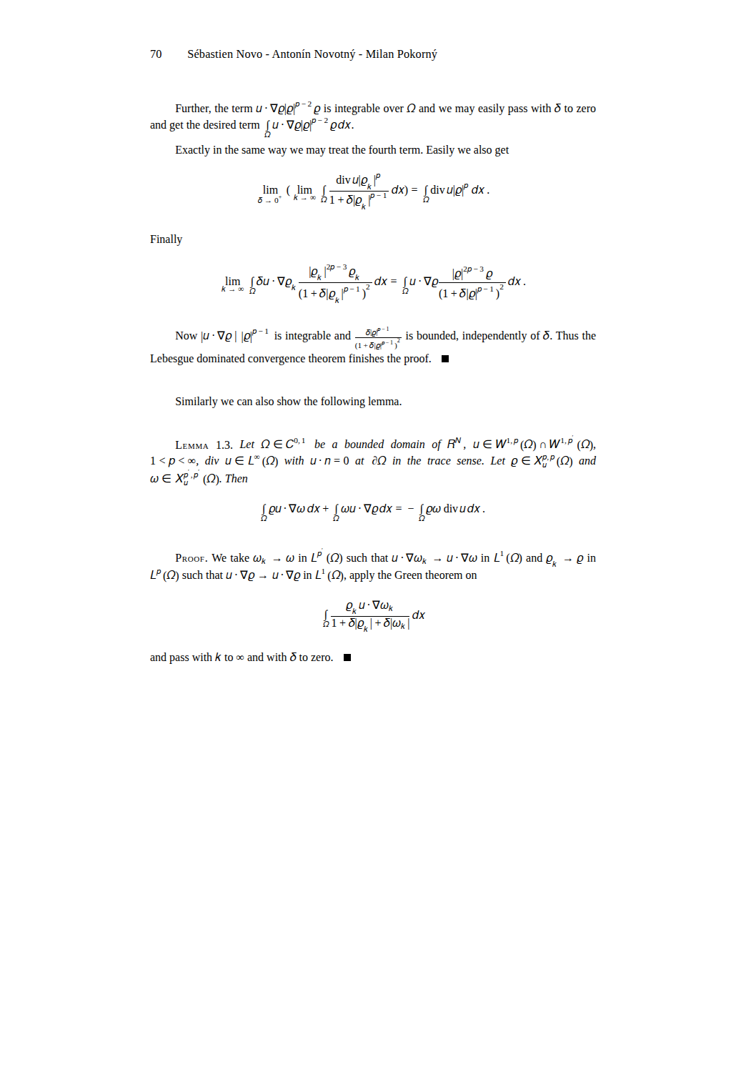70 Sébastien Novo - Antonín Novotný - Milan Pokorný
Further, the term u·∇ϱ|ϱ|p−2ϱ is integrable over Ω and we may easily pass with δ to zero and get the desired term ∫Ωu·∇ϱ|ϱ|p−2ϱdx.
Exactly in the same way we may treat the fourth term. Easily we also get
limδ→0+ ( limk→∞ ∫Ω divu|ϱk|p 1+δ|ϱk|p−1 dx ) = ∫Ω divu |ϱ|p dx .
Finally
limk→∞ ∫Ω δu·∇ϱk |ϱk|2p−3ϱk (1+δ|ϱk|p−1)2 dx = ∫Ω u·∇ϱ |ϱ|2p−3ϱ (1+δ|ϱ|p−1)2 dx .
Now |u·∇ϱ||ϱ|p−1 is integrable and δ|ϱ|p−1(1+δ|ϱ|p−1)2 is bounded, independently of δ. Thus the Lebesgue dominated convergence theorem finishes the proof.
Similarly we can also show the following lemma.
Lemma 1.3. Let Ω∈C0,1 be a bounded domain of RN, u∈W1,p(Ω)∩W1,p′(Ω), 1<p<∞, div u∈L∞(Ω) with u·n=0 at ∂Ω in the trace sense. Let ϱ∈Xup,p(Ω) and ω∈Xup′,p′(Ω). Then
∫Ω ϱu·∇ω dx + ∫Ω ωu·∇ϱ dx = − ∫Ω ϱωdivu dx .
Proof. We take ωk→ω in Lp′(Ω) such that u·∇ωk→u·∇ω in L1(Ω) and ϱk→ϱ in Lp(Ω) such that u·∇ϱ→u·∇ϱ in L1(Ω), apply the Green theorem on
∫Ω ϱku·∇ωk 1+δ|ϱk|+δ|ωk| dx
and pass with k to ∞ and with δ to zero.